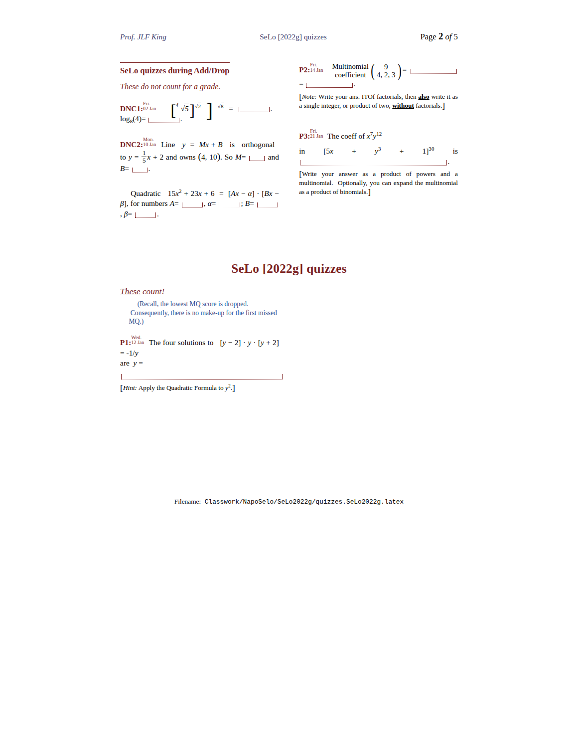Prof. JLF King
SeLo [2022g] quizzes
Page 2 of 5
SeLo quizzes during Add/Drop
These do not count for a grade.
DNC1: Fri. 02 Jan [4√5]√2 ] √8 = . log8(4)= .
DNC2: Mon. 10 Jan Line y = Mx + B is orthogonal to y = 15 x + 2 and owns (4, 10). So M= and B= .
Quadratic 15x2 + 23x + 6 = [Ax − α] · [Bx − β], for numbers A= , α= ; B= , β= .
P2: Fri. 14 Jan Multinomial
coefficient ( 9
4, 2, 3 ) = = .
[Note: Write your ans. ITOf factorials, then also write it as a single integer, or product of two, without factorials.]
P3: Fri. 21 Jan The coeff of x7y12
in [5x + y3 + 1]30 is .
[Write your answer as a product of powers and a multinomial. Optionally, you can expand the multinomial as a product of binomials.]
SeLo [2022g] quizzes
These count!
(Recall, the lowest MQ score is dropped. Consequently, there is no make-up for the first missed MQ.)
P1: Wed. 12 Jan The four solutions to [y − 2] · y · [y + 2] = -1/y
are y =
[Hint: Apply the Quadratic Formula to y2.]
Filename: Classwork/NapoSelo/SeLo2022g/quizzes.SeLo2022g.latex